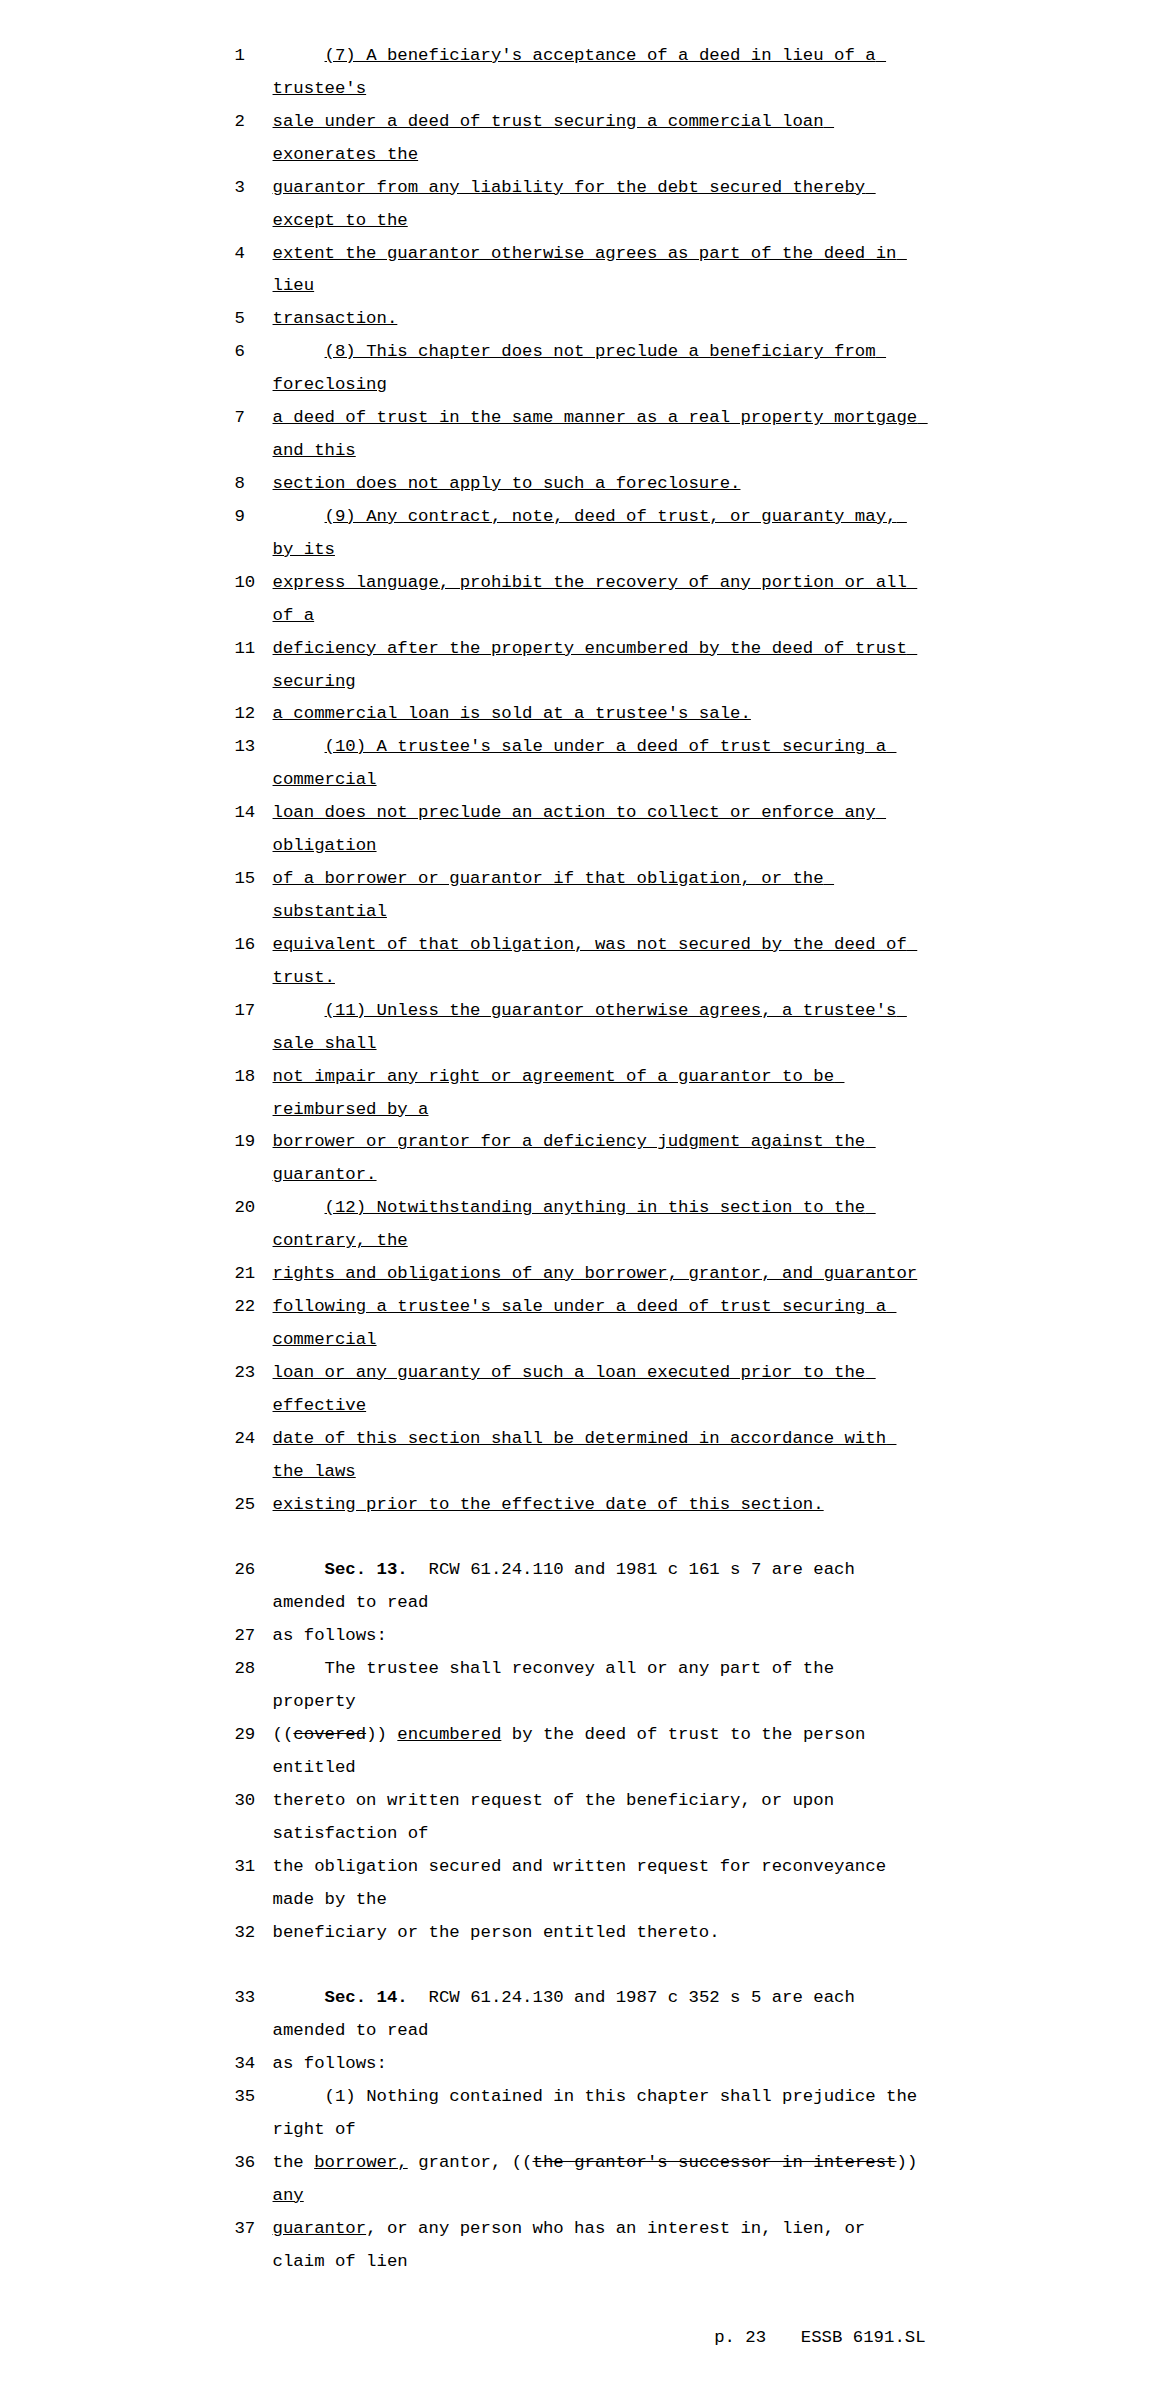1 (7) A beneficiary's acceptance of a deed in lieu of a trustee's
2 sale under a deed of trust securing a commercial loan exonerates the
3 guarantor from any liability for the debt secured thereby except to the
4 extent the guarantor otherwise agrees as part of the deed in lieu
5 transaction.
6 (8) This chapter does not preclude a beneficiary from foreclosing
7 a deed of trust in the same manner as a real property mortgage and this
8 section does not apply to such a foreclosure.
9 (9) Any contract, note, deed of trust, or guaranty may, by its
10 express language, prohibit the recovery of any portion or all of a
11 deficiency after the property encumbered by the deed of trust securing
12 a commercial loan is sold at a trustee's sale.
13 (10) A trustee's sale under a deed of trust securing a commercial
14 loan does not preclude an action to collect or enforce any obligation
15 of a borrower or guarantor if that obligation, or the substantial
16 equivalent of that obligation, was not secured by the deed of trust.
17 (11) Unless the guarantor otherwise agrees, a trustee's sale shall
18 not impair any right or agreement of a guarantor to be reimbursed by a
19 borrower or grantor for a deficiency judgment against the guarantor.
20 (12) Notwithstanding anything in this section to the contrary, the
21 rights and obligations of any borrower, grantor, and guarantor
22 following a trustee's sale under a deed of trust securing a commercial
23 loan or any guaranty of such a loan executed prior to the effective
24 date of this section shall be determined in accordance with the laws
25 existing prior to the effective date of this section.
26 Sec. 13. RCW 61.24.110 and 1981 c 161 s 7 are each amended to read
27 as follows:
28 The trustee shall reconvey all or any part of the property
29((covered)) encumbered by the deed of trust to the person entitled
30 thereto on written request of the beneficiary, or upon satisfaction of
31 the obligation secured and written request for reconveyance made by the
32 beneficiary or the person entitled thereto.
33 Sec. 14. RCW 61.24.130 and 1987 c 352 s 5 are each amended to read
34 as follows:
35 (1) Nothing contained in this chapter shall prejudice the right of
36 the borrower, grantor, ((the grantor's successor in interest)) any
37 guarantor, or any person who has an interest in, lien, or claim of lien
p. 23 ESSB 6191.SL